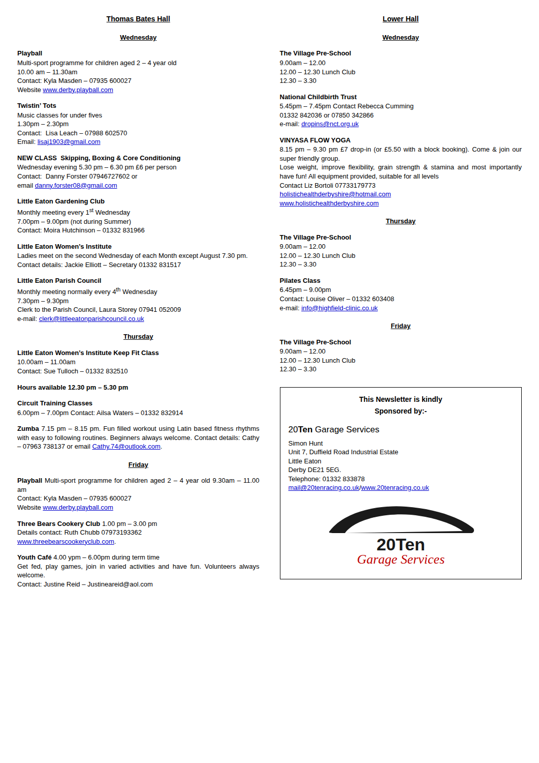Thomas Bates Hall
Wednesday
Playball
Multi-sport programme for children aged 2 – 4 year old
10.00 am – 11.30am
Contact: Kyla Masden – 07935 600027
Website www.derby.playball.com
Twistin’ Tots
Music classes for under fives
1.30pm – 2.30pm
Contact: Lisa Leach – 07988 602570
Email: lisaj1903@gmail.com
NEW CLASS Skipping, Boxing & Core Conditioning
Wednesday evening 5.30 pm – 6.30 pm £6 per person
Contact: Danny Forster 07946727602 or
email danny.forster08@gmail.com
Little Eaton Gardening Club
Monthly meeting every 1st Wednesday
7.00pm – 9.00pm (not during Summer)
Contact: Moira Hutchinson – 01332 831966
Little Eaton Women’s Institute
Ladies meet on the second Wednesday of each Month except August 7.30 pm.
Contact details: Jackie Elliott – Secretary 01332 831517
Little Eaton Parish Council
Monthly meeting normally every 4th Wednesday
7.30pm – 9.30pm
Clerk to the Parish Council, Laura Storey 07941 052009
e-mail: clerk@littleeatonparishcouncil.co.uk
Thursday
Little Eaton Women’s Institute Keep Fit Class
10.00am – 11.00am
Contact: Sue Tulloch – 01332 832510
Hours available 12.30 pm – 5.30 pm
Circuit Training Classes
6.00pm – 7.00pm Contact: Ailsa Waters – 01332 832914
Zumba 7.15 pm – 8.15 pm. Fun filled workout using Latin based fitness rhythms with easy to following routines. Beginners always welcome. Contact details: Cathy – 07963 738137 or email Cathy.74@outlook.com.
Friday
Playball Multi-sport programme for children aged 2 – 4 year old 9.30am – 11.00 am
Contact: Kyla Masden – 07935 600027
Website www.derby.playball.com
Three Bears Cookery Club 1.00 pm – 3.00 pm
Details contact: Ruth Chubb 07973193362
www.threebearscookeryclub.com.
Youth Café 4.00 ypm – 6.00pm during term time
Get fed, play games, join in varied activities and have fun. Volunteers always welcome.
Contact: Justine Reid – Justineareid@aol.com
Lower Hall
Wednesday
The Village Pre-School
9.00am – 12.00
12.00 – 12.30 Lunch Club
12.30 – 3.30
National Childbirth Trust
5.45pm – 7.45pm Contact Rebecca Cumming
01332 842036 or 07850 342866
e-mail: dropins@nct.org.uk
VINYASA FLOW YOGA
8.15 pm – 9.30 pm £7 drop-in (or £5.50 with a block booking). Come & join our super friendly group.
Lose weight, improve flexibility, grain strength & stamina and most importantly have fun! All equipment provided, suitable for all levels
Contact Liz Bortoli 07733179773
holistichealthderbyshire@hotmail.com
www.holistichealthderbyshire.com
Thursday
The Village Pre-School
9.00am – 12.00
12.00 – 12.30 Lunch Club
12.30 – 3.30
Pilates Class
6.45pm – 9.00pm
Contact: Louise Oliver – 01332 603408
e-mail: info@highfield-clinic.co.uk
Friday
The Village Pre-School
9.00am – 12.00
12.00 – 12.30 Lunch Club
12.30 – 3.30
This Newsletter is kindly
Sponsored by:-
20Ten Garage Services
Simon Hunt
Unit 7, Duffield Road Industrial Estate
Little Eaton
Derby DE21 5EG.
Telephone: 01332 833878
mail@20tenracing.co.uk/www.20tenracing.co.uk
20Ten Garage Services